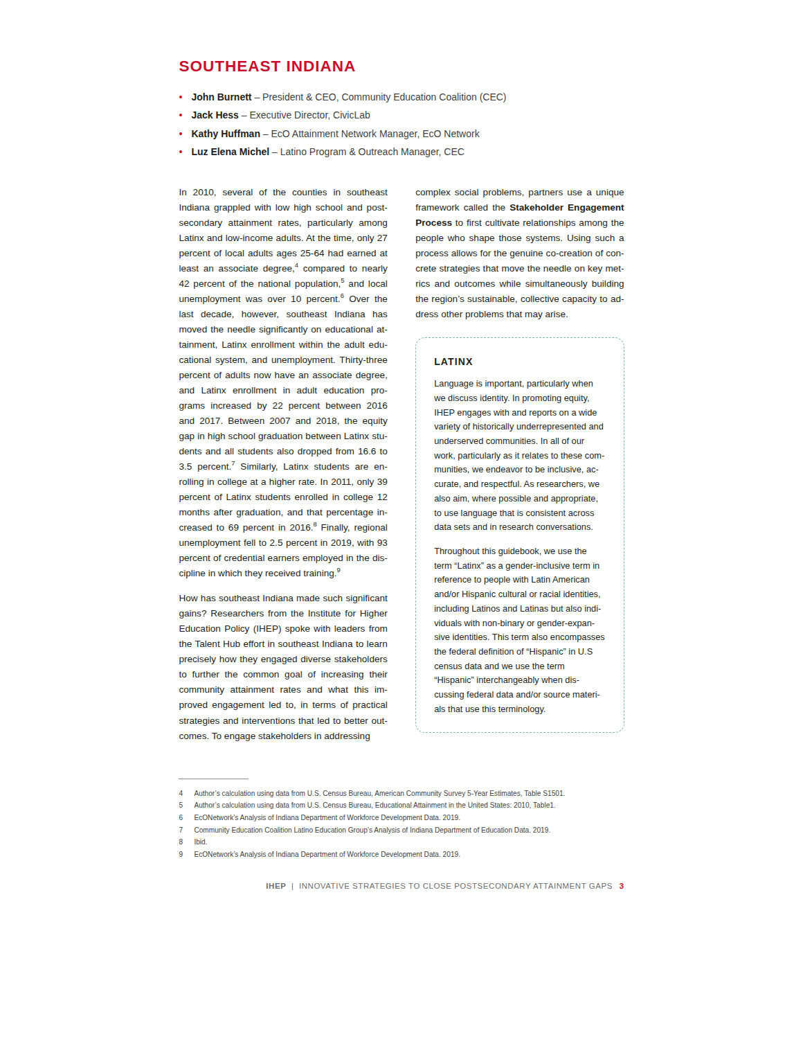SOUTHEAST INDIANA
John Burnett – President & CEO, Community Education Coalition (CEC)
Jack Hess – Executive Director, CivicLab
Kathy Huffman – EcO Attainment Network Manager, EcO Network
Luz Elena Michel – Latino Program & Outreach Manager, CEC
In 2010, several of the counties in southeast Indiana grappled with low high school and postsecondary attainment rates, particularly among Latinx and low-income adults. At the time, only 27 percent of local adults ages 25-64 had earned at least an associate degree,4 compared to nearly 42 percent of the national population,5 and local unemployment was over 10 percent.6 Over the last decade, however, southeast Indiana has moved the needle significantly on educational attainment, Latinx enrollment within the adult educational system, and unemployment. Thirty-three percent of adults now have an associate degree, and Latinx enrollment in adult education programs increased by 22 percent between 2016 and 2017. Between 2007 and 2018, the equity gap in high school graduation between Latinx students and all students also dropped from 16.6 to 3.5 percent.7 Similarly, Latinx students are enrolling in college at a higher rate. In 2011, only 39 percent of Latinx students enrolled in college 12 months after graduation, and that percentage increased to 69 percent in 2016.8 Finally, regional unemployment fell to 2.5 percent in 2019, with 93 percent of credential earners employed in the discipline in which they received training.9
How has southeast Indiana made such significant gains? Researchers from the Institute for Higher Education Policy (IHEP) spoke with leaders from the Talent Hub effort in southeast Indiana to learn precisely how they engaged diverse stakeholders to further the common goal of increasing their community attainment rates and what this improved engagement led to, in terms of practical strategies and interventions that led to better outcomes. To engage stakeholders in addressing
complex social problems, partners use a unique framework called the Stakeholder Engagement Process to first cultivate relationships among the people who shape those systems. Using such a process allows for the genuine co-creation of concrete strategies that move the needle on key metrics and outcomes while simultaneously building the region’s sustainable, collective capacity to address other problems that may arise.
LATINX
Language is important, particularly when we discuss identity. In promoting equity, IHEP engages with and reports on a wide variety of historically underrepresented and underserved communities. In all of our work, particularly as it relates to these communities, we endeavor to be inclusive, accurate, and respectful. As researchers, we also aim, where possible and appropriate, to use language that is consistent across data sets and in research conversations.
Throughout this guidebook, we use the term “Latinx” as a gender-inclusive term in reference to people with Latin American and/or Hispanic cultural or racial identities, including Latinos and Latinas but also individuals with non-binary or gender-expansive identities. This term also encompasses the federal definition of “Hispanic” in U.S census data and we use the term “Hispanic” interchangeably when discussing federal data and/or source materials that use this terminology.
Author’s calculation using data from U.S. Census Bureau, American Community Survey 5-Year Estimates, Table S1501.
Author’s calculation using data from U.S. Census Bureau, Educational Attainment in the United States: 2010, Table1.
EcONetwork’s Analysis of Indiana Department of Workforce Development Data. 2019.
Community Education Coalition Latino Education Group’s Analysis of Indiana Department of Education Data. 2019.
Ibid.
EcONetwork’s Analysis of Indiana Department of Workforce Development Data. 2019.
IHEP | INNOVATIVE STRATEGIES TO CLOSE POSTSECONDARY ATTAINMENT GAPS 3